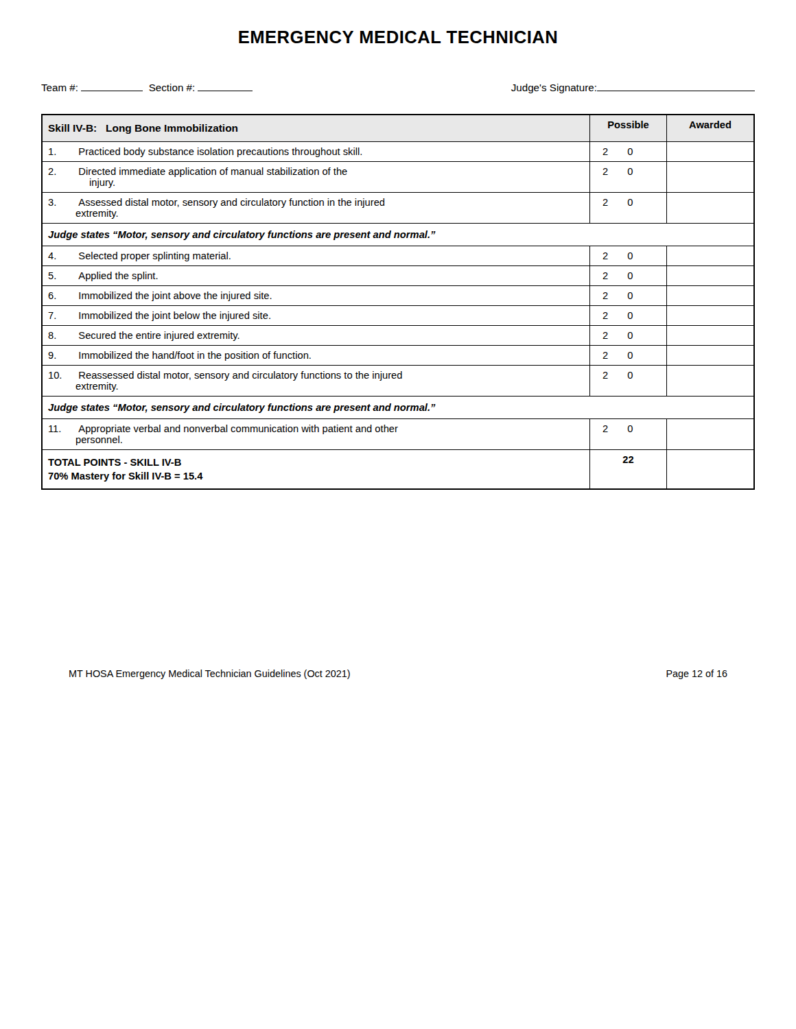EMERGENCY MEDICAL TECHNICIAN
Team #: Section #:
Judge's Signature:
| Skill IV-B: Long Bone Immobilization | Possible | Awarded |
| --- | --- | --- |
| 1. Practiced body substance isolation precautions throughout skill. | 2 0 | |
| 2. Directed immediate application of manual stabilization of the injury. | 2 0 | |
| 3. Assessed distal motor, sensory and circulatory function in the injured extremity. | 2 0 | |
| Judge states “Motor, sensory and circulatory functions are present and normal.” |
| 4. Selected proper splinting material. | 2 0 | |
| 5. Applied the splint. | 2 0 | |
| 6. Immobilized the joint above the injured site. | 2 0 | |
| 7. Immobilized the joint below the injured site. | 2 0 | |
| 8. Secured the entire injured extremity. | 2 0 | |
| 9. Immobilized the hand/foot in the position of function. | 2 0 | |
| 10. Reassessed distal motor, sensory and circulatory functions to the injured extremity. | 2 0 | |
| Judge states “Motor, sensory and circulatory functions are present and normal.” |
| 11. Appropriate verbal and nonverbal communication with patient and other personnel. | 2 0 | |
| TOTAL POINTS - SKILL IV-B 70% Mastery for Skill IV-B = 15.4 | 22 | |
MT HOSA Emergency Medical Technician Guidelines (Oct 2021)
Page 12 of 16